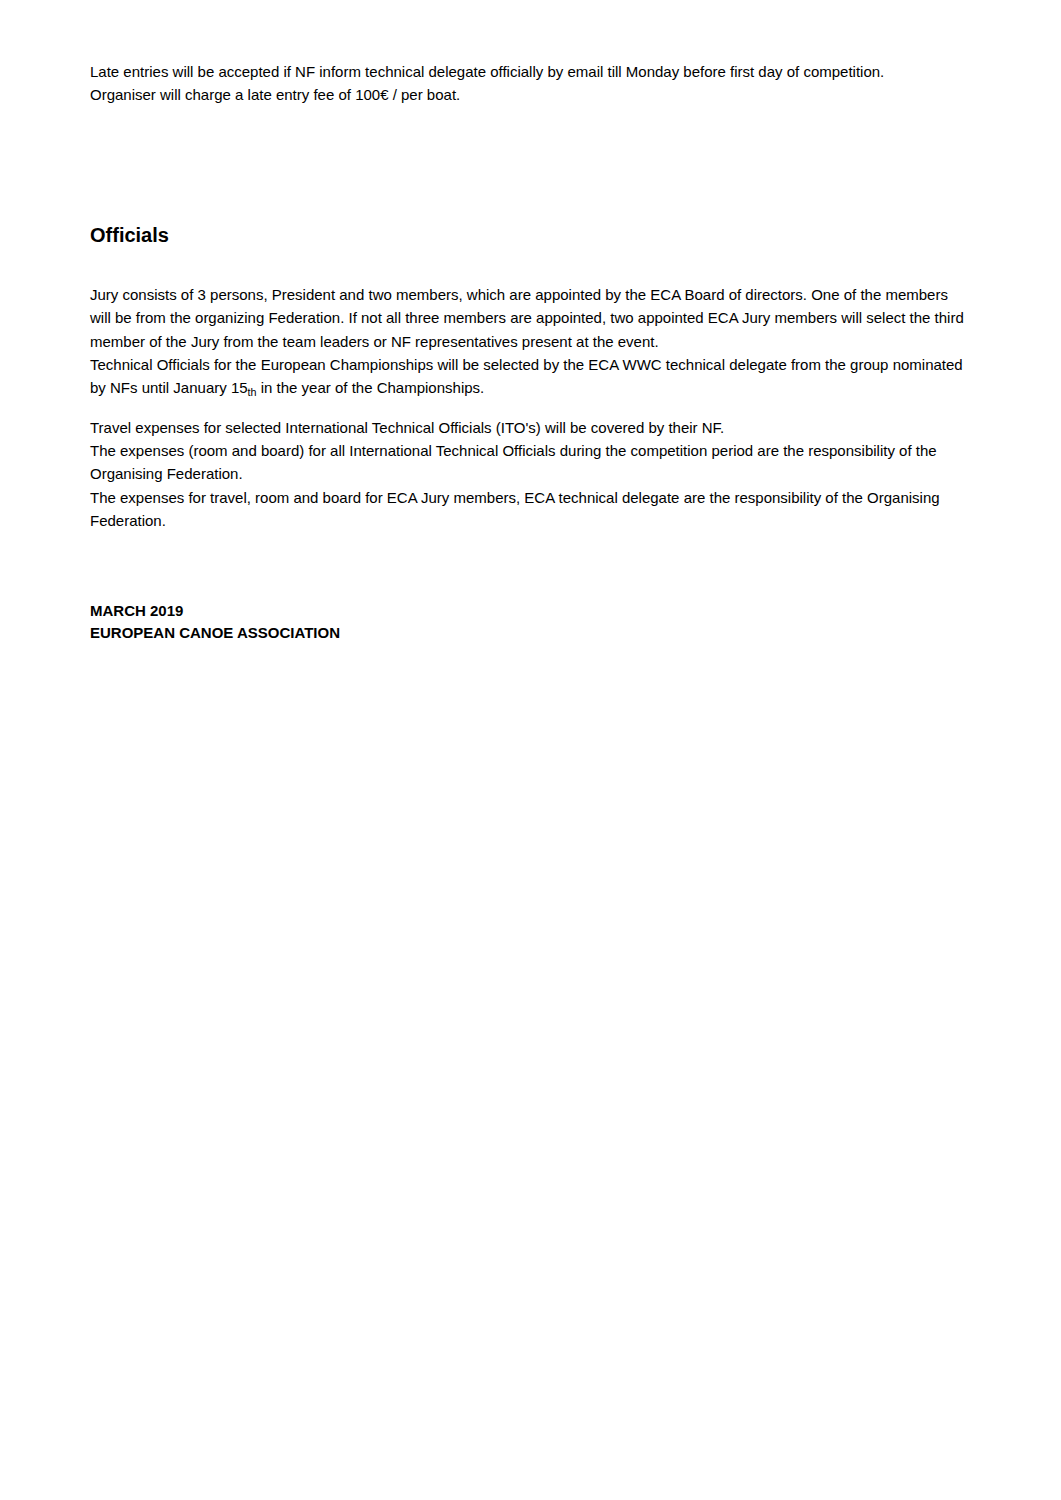Late entries will be accepted if NF inform technical delegate officially by email till Monday before first day of competition.
Organiser will charge a late entry fee of 100€ / per boat.
Officials
Jury consists of 3 persons, President and two members, which are appointed by the ECA Board of directors. One of the members will be from the organizing Federation. If not all three members are appointed, two appointed ECA Jury members will select the third member of the Jury from the team leaders or NF representatives present at the event.
Technical Officials for the European Championships will be selected by the ECA WWC technical delegate from the group nominated by NFs until January 15th in the year of the Championships.
Travel expenses for selected International Technical Officials (ITO's) will be covered by their NF.
The expenses (room and board) for all International Technical Officials during the competition period are the responsibility of the Organising Federation.
The expenses for travel, room and board for ECA Jury members, ECA technical delegate are the responsibility of the Organising Federation.
MARCH 2019
EUROPEAN CANOE ASSOCIATION